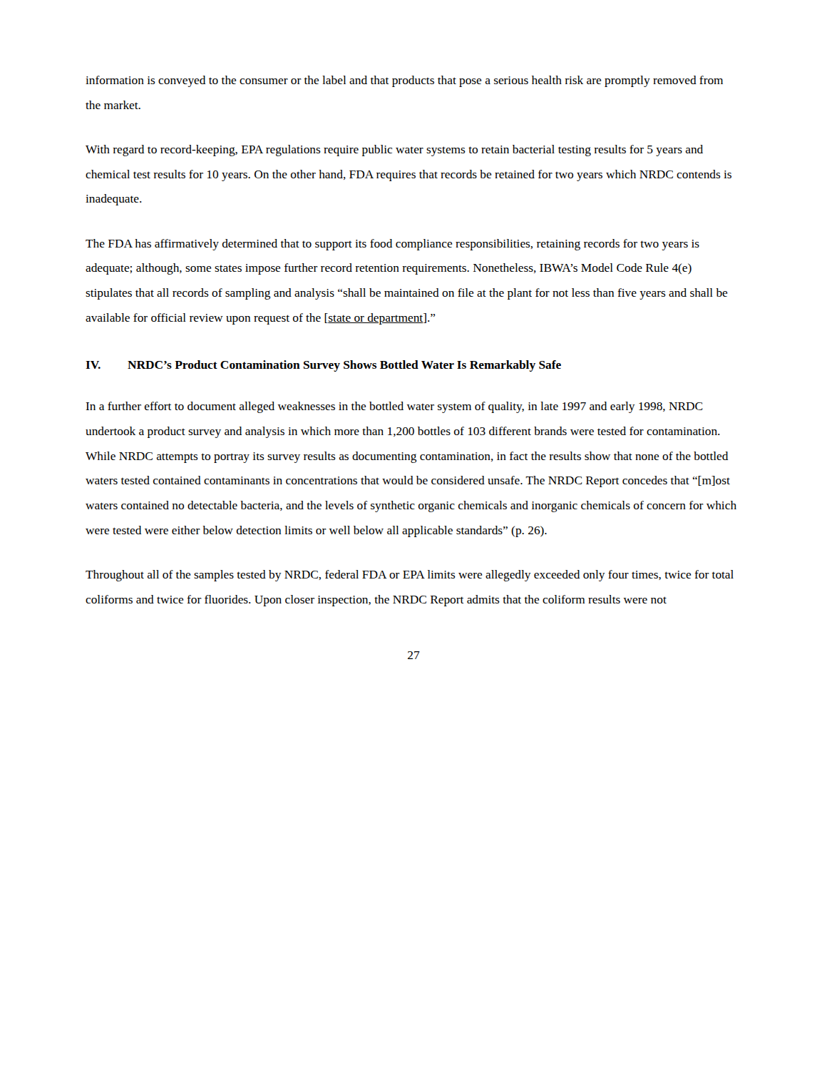information is conveyed to the consumer or the label and that products that pose a serious health risk are promptly removed from the market.
With regard to record-keeping, EPA regulations require public water systems to retain bacterial testing results for 5 years and chemical test results for 10 years. On the other hand, FDA requires that records be retained for two years which NRDC contends is inadequate.
The FDA has affirmatively determined that to support its food compliance responsibilities, retaining records for two years is adequate; although, some states impose further record retention requirements. Nonetheless, IBWA’s Model Code Rule 4(e) stipulates that all records of sampling and analysis “shall be maintained on file at the plant for not less than five years and shall be available for official review upon request of the [state or department].”
IV. NRDC’s Product Contamination Survey Shows Bottled Water Is Remarkably Safe
In a further effort to document alleged weaknesses in the bottled water system of quality, in late 1997 and early 1998, NRDC undertook a product survey and analysis in which more than 1,200 bottles of 103 different brands were tested for contamination. While NRDC attempts to portray its survey results as documenting contamination, in fact the results show that none of the bottled waters tested contained contaminants in concentrations that would be considered unsafe. The NRDC Report concedes that “[m]ost waters contained no detectable bacteria, and the levels of synthetic organic chemicals and inorganic chemicals of concern for which were tested were either below detection limits or well below all applicable standards” (p. 26).
Throughout all of the samples tested by NRDC, federal FDA or EPA limits were allegedly exceeded only four times, twice for total coliforms and twice for fluorides. Upon closer inspection, the NRDC Report admits that the coliform results were not
27